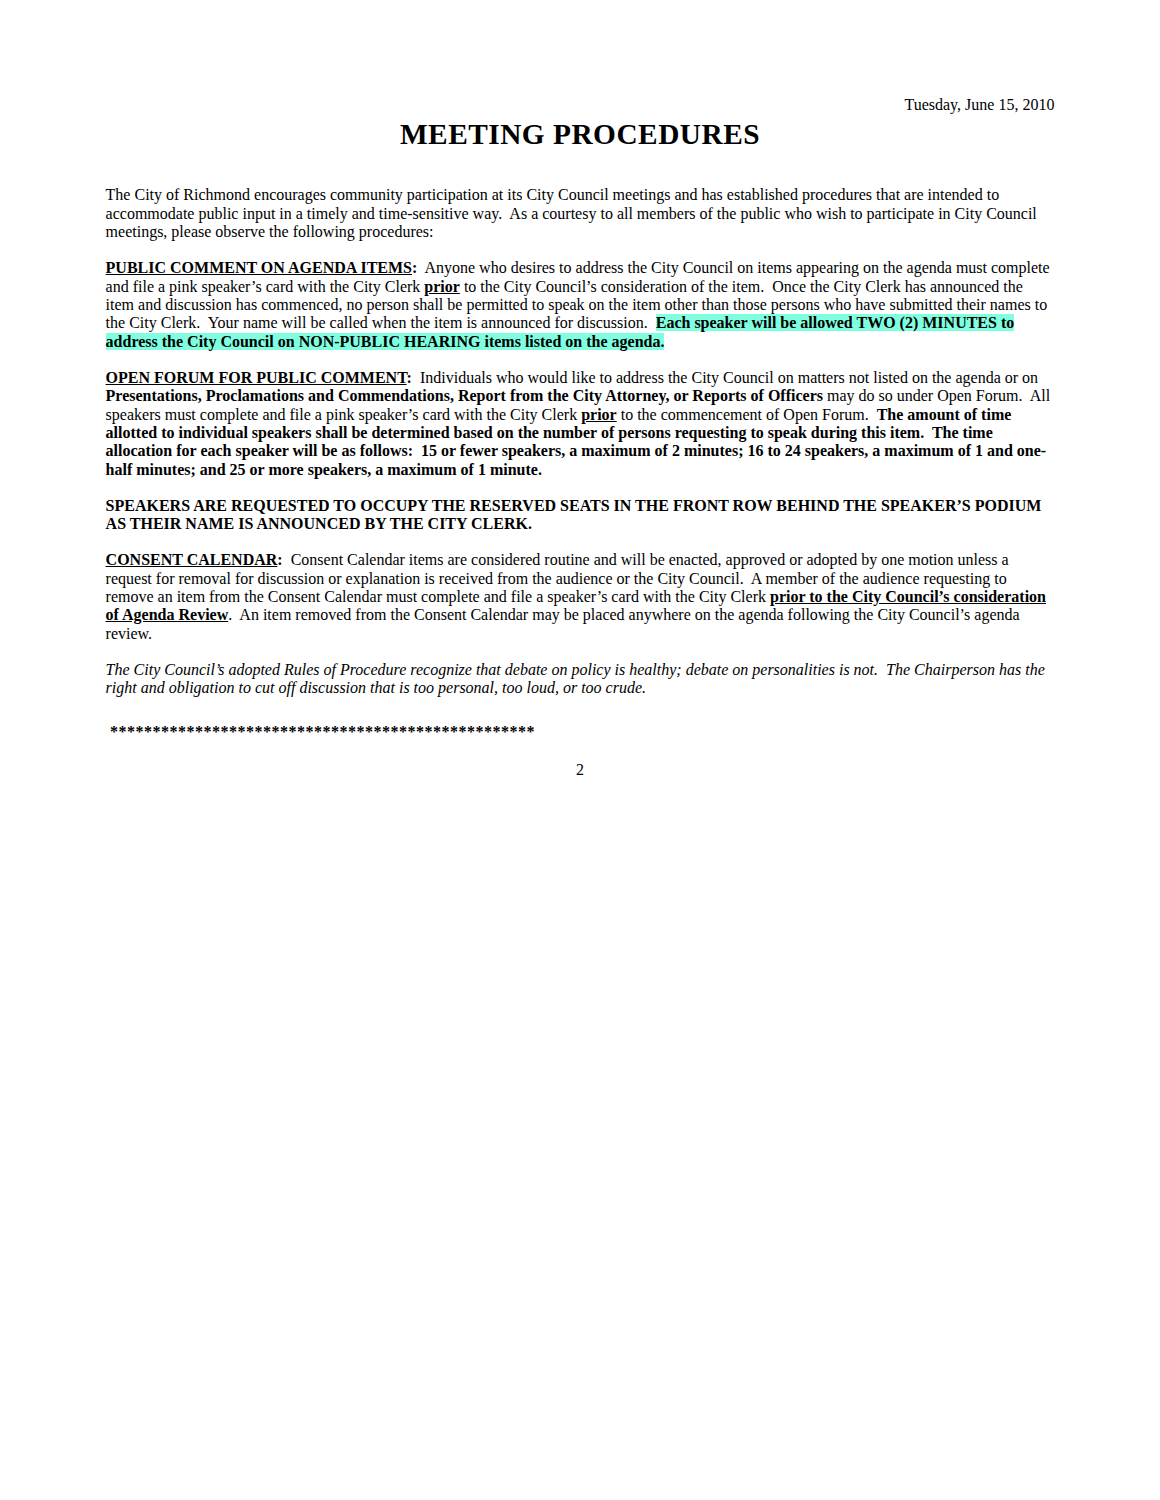Tuesday, June 15, 2010
MEETING PROCEDURES
The City of Richmond encourages community participation at its City Council meetings and has established procedures that are intended to accommodate public input in a timely and time-sensitive way. As a courtesy to all members of the public who wish to participate in City Council meetings, please observe the following procedures:
PUBLIC COMMENT ON AGENDA ITEMS: Anyone who desires to address the City Council on items appearing on the agenda must complete and file a pink speaker’s card with the City Clerk prior to the City Council’s consideration of the item. Once the City Clerk has announced the item and discussion has commenced, no person shall be permitted to speak on the item other than those persons who have submitted their names to the City Clerk. Your name will be called when the item is announced for discussion. Each speaker will be allowed TWO (2) MINUTES to address the City Council on NON-PUBLIC HEARING items listed on the agenda.
OPEN FORUM FOR PUBLIC COMMENT: Individuals who would like to address the City Council on matters not listed on the agenda or on Presentations, Proclamations and Commendations, Report from the City Attorney, or Reports of Officers may do so under Open Forum. All speakers must complete and file a pink speaker’s card with the City Clerk prior to the commencement of Open Forum. The amount of time allotted to individual speakers shall be determined based on the number of persons requesting to speak during this item. The time allocation for each speaker will be as follows: 15 or fewer speakers, a maximum of 2 minutes; 16 to 24 speakers, a maximum of 1 and one-half minutes; and 25 or more speakers, a maximum of 1 minute.
SPEAKERS ARE REQUESTED TO OCCUPY THE RESERVED SEATS IN THE FRONT ROW BEHIND THE SPEAKER’S PODIUM AS THEIR NAME IS ANNOUNCED BY THE CITY CLERK.
CONSENT CALENDAR: Consent Calendar items are considered routine and will be enacted, approved or adopted by one motion unless a request for removal for discussion or explanation is received from the audience or the City Council. A member of the audience requesting to remove an item from the Consent Calendar must complete and file a speaker’s card with the City Clerk prior to the City Council’s consideration of Agenda Review. An item removed from the Consent Calendar may be placed anywhere on the agenda following the City Council’s agenda review.
The City Council’s adopted Rules of Procedure recognize that debate on policy is healthy; debate on personalities is not. The Chairperson has the right and obligation to cut off discussion that is too personal, too loud, or too crude.
**************************************************
2